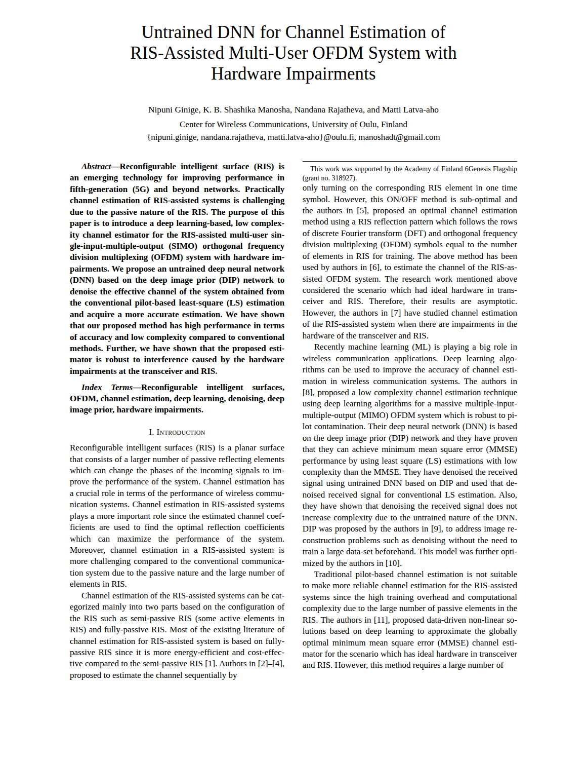Untrained DNN for Channel Estimation of
RIS-Assisted Multi-User OFDM System with
Hardware Impairments
Nipuni Ginige, K. B. Shashika Manosha, Nandana Rajatheva, and Matti Latva-aho
Center for Wireless Communications, University of Oulu, Finland
{nipuni.ginige, nandana.rajatheva, matti.latva-aho}@oulu.fi, manoshadt@gmail.com
Abstract—Reconfigurable intelligent surface (RIS) is an emerging technology for improving performance in fifth-generation (5G) and beyond networks. Practically channel estimation of RIS-assisted systems is challenging due to the passive nature of the RIS. The purpose of this paper is to introduce a deep learning-based, low complexity channel estimator for the RIS-assisted multi-user single-input-multiple-output (SIMO) orthogonal frequency division multiplexing (OFDM) system with hardware impairments. We propose an untrained deep neural network (DNN) based on the deep image prior (DIP) network to denoise the effective channel of the system obtained from the conventional pilot-based least-square (LS) estimation and acquire a more accurate estimation. We have shown that our proposed method has high performance in terms of accuracy and low complexity compared to conventional methods. Further, we have shown that the proposed estimator is robust to interference caused by the hardware impairments at the transceiver and RIS.
Index Terms—Reconfigurable intelligent surfaces, OFDM, channel estimation, deep learning, denoising, deep image prior, hardware impairments.
I. Introduction
Reconfigurable intelligent surfaces (RIS) is a planar surface that consists of a larger number of passive reflecting elements which can change the phases of the incoming signals to improve the performance of the system. Channel estimation has a crucial role in terms of the performance of wireless communication systems. Channel estimation in RIS-assisted systems plays a more important role since the estimated channel coefficients are used to find the optimal reflection coefficients which can maximize the performance of the system. Moreover, channel estimation in a RIS-assisted system is more challenging compared to the conventional communication system due to the passive nature and the large number of elements in RIS.
Channel estimation of the RIS-assisted systems can be categorized mainly into two parts based on the configuration of the RIS such as semi-passive RIS (some active elements in RIS) and fully-passive RIS. Most of the existing literature of channel estimation for RIS-assisted system is based on fully-passive RIS since it is more energy-efficient and cost-effective compared to the semi-passive RIS [1]. Authors in [2]–[4], proposed to estimate the channel sequentially by
This work was supported by the Academy of Finland 6Genesis Flagship (grant no. 318927).
only turning on the corresponding RIS element in one time symbol. However, this ON/OFF method is sub-optimal and the authors in [5], proposed an optimal channel estimation method using a RIS reflection pattern which follows the rows of discrete Fourier transform (DFT) and orthogonal frequency division multiplexing (OFDM) symbols equal to the number of elements in RIS for training. The above method has been used by authors in [6], to estimate the channel of the RIS-assisted OFDM system. The research work mentioned above considered the scenario which had ideal hardware in transceiver and RIS. Therefore, their results are asymptotic. However, the authors in [7] have studied channel estimation of the RIS-assisted system when there are impairments in the hardware of the transceiver and RIS.
Recently machine learning (ML) is playing a big role in wireless communication applications. Deep learning algorithms can be used to improve the accuracy of channel estimation in wireless communication systems. The authors in [8], proposed a low complexity channel estimation technique using deep learning algorithms for a massive multiple-input-multiple-output (MIMO) OFDM system which is robust to pilot contamination. Their deep neural network (DNN) is based on the deep image prior (DIP) network and they have proven that they can achieve minimum mean square error (MMSE) performance by using least square (LS) estimations with low complexity than the MMSE. They have denoised the received signal using untrained DNN based on DIP and used that denoised received signal for conventional LS estimation. Also, they have shown that denoising the received signal does not increase complexity due to the untrained nature of the DNN. DIP was proposed by the authors in [9], to address image reconstruction problems such as denoising without the need to train a large data-set beforehand. This model was further optimized by the authors in [10].
Traditional pilot-based channel estimation is not suitable to make more reliable channel estimation for the RIS-assisted systems since the high training overhead and computational complexity due to the large number of passive elements in the RIS. The authors in [11], proposed data-driven non-linear solutions based on deep learning to approximate the globally optimal minimum mean square error (MMSE) channel estimator for the scenario which has ideal hardware in transceiver and RIS. However, this method requires a large number of